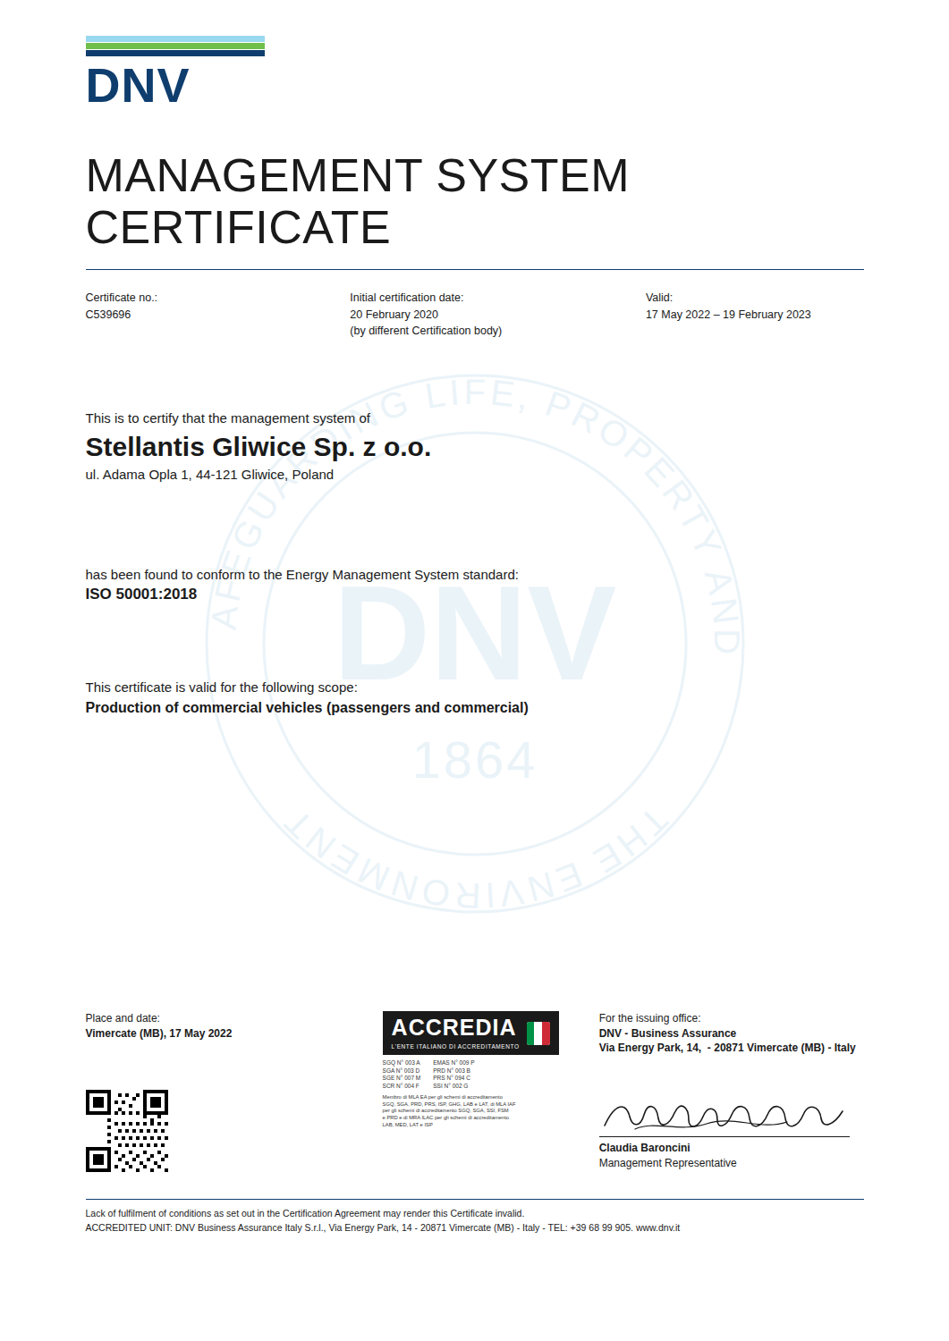DNV
MANAGEMENT SYSTEM
CERTIFICATE
Certificate no.:
C539696
Initial certification date:
20 February 2020
(by different Certification body)
Valid:
17 May 2022 – 19 February 2023
SAFEGUARDING LIFE, PROPERTY AND THE ENVIRONMENT DNV 1864
This is to certify that the management system of
Stellantis Gliwice Sp. z o.o.
ul. Adama Opla 1, 44-121 Gliwice, Poland
has been found to conform to the Energy Management System standard:
ISO 50001:2018
This certificate is valid for the following scope:
Production of commercial vehicles (passengers and commercial)
Place and date:
Vimercate (MB), 17 May 2022
ACCREDIA L'ENTE ITALIANO DI ACCREDITAMENTO
SGQ N° 003 A
SGA N° 003 D
SGE N° 007 M
SCR N° 004 F
EMAS N° 009 P
PRD N° 003 B
PRS N° 094 C
SSI N° 002 G
Membro di MLA EA per gli schemi di accreditamento
SGQ, SGA, PRD, PRS, ISP, GHG, LAB e LAT, di MLA IAF
per gli schemi di accreditamento SGQ, SGA, SSI, FSM
e PRD e di MRA ILAC per gli schemi di accreditamento
LAB, MED, LAT e ISP
For the issuing office:
DNV - Business Assurance
Via Energy Park, 14, - 20871 Vimercate (MB) - Italy
Claudia Baroncini
Management Representative
Lack of fulfilment of conditions as set out in the Certification Agreement may render this Certificate invalid.
ACCREDITED UNIT: DNV Business Assurance Italy S.r.l., Via Energy Park, 14 - 20871 Vimercate (MB) - Italy - TEL: +39 68 99 905. www.dnv.it